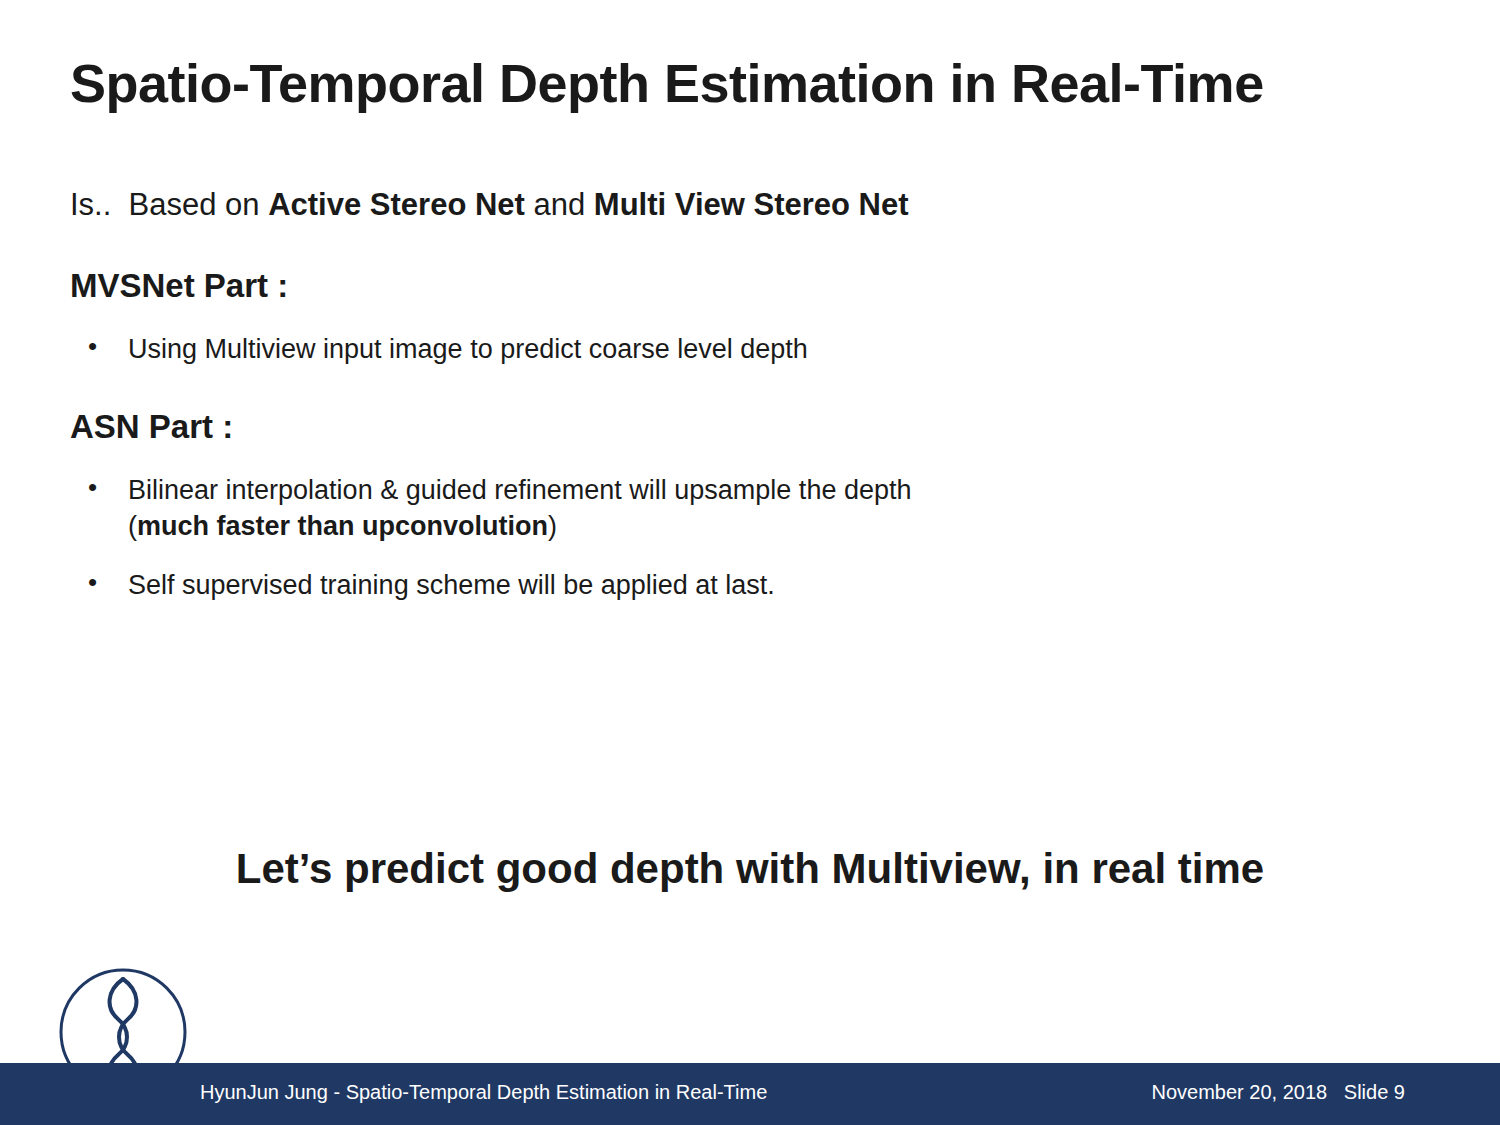Spatio-Temporal Depth Estimation in Real-Time
Is.. Based on Active Stereo Net and Multi View Stereo Net
MVSNet Part :
Using Multiview input image to predict coarse level depth
ASN Part :
Bilinear interpolation & guided refinement will upsample the depth
(much faster than upconvolution)
Self supervised training scheme will be applied at last.
Let’s predict good depth with Multiview, in real time
HyunJun Jung - Spatio-Temporal Depth Estimation in Real-Time
November 20, 2018 Slide 9
C A M P